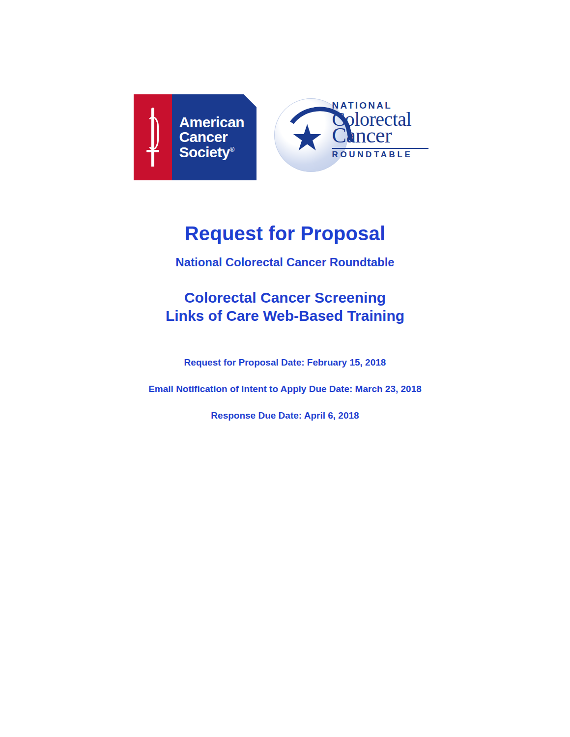American
Cancer
Society®
NATIONAL
Colorectal
Cancer
ROUNDTABLE
Request for Proposal
National Colorectal Cancer Roundtable
Colorectal Cancer Screening
Links of Care Web-Based Training
Request for Proposal Date: February 15, 2018
Email Notification of Intent to Apply Due Date: March 23, 2018
Response Due Date: April 6, 2018